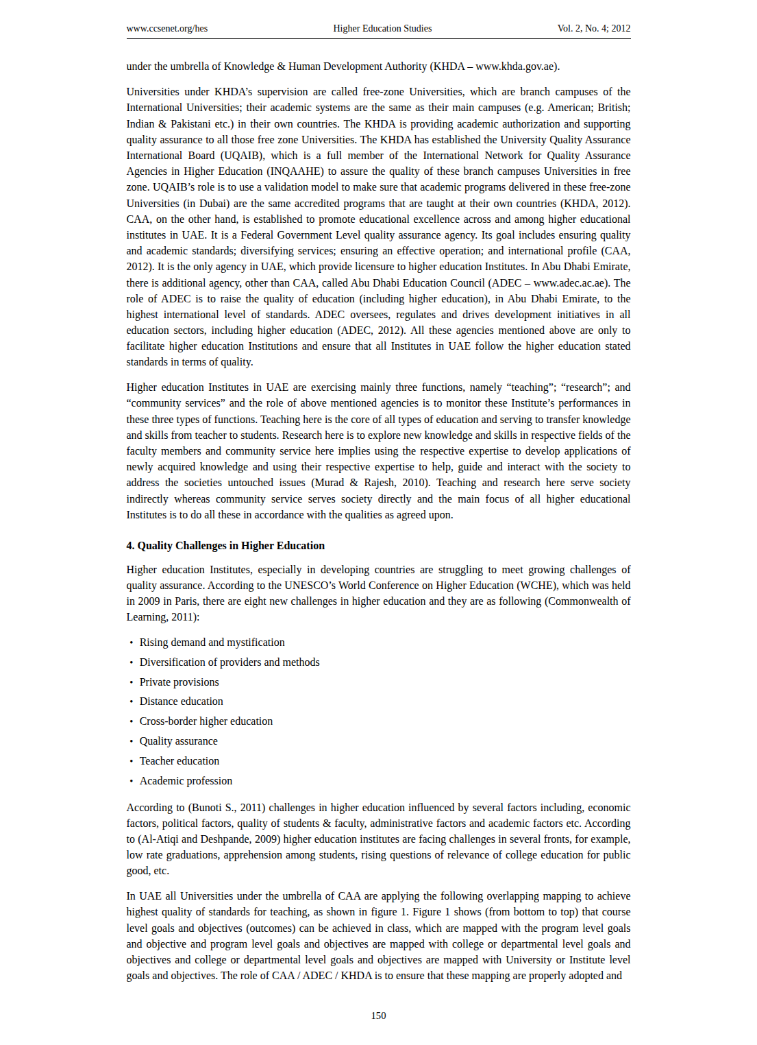www.ccsenet.org/hes Higher Education Studies Vol. 2, No. 4; 2012
under the umbrella of Knowledge & Human Development Authority (KHDA – www.khda.gov.ae).
Universities under KHDA’s supervision are called free-zone Universities, which are branch campuses of the International Universities; their academic systems are the same as their main campuses (e.g. American; British; Indian & Pakistani etc.) in their own countries. The KHDA is providing academic authorization and supporting quality assurance to all those free zone Universities. The KHDA has established the University Quality Assurance International Board (UQAIB), which is a full member of the International Network for Quality Assurance Agencies in Higher Education (INQAAHE) to assure the quality of these branch campuses Universities in free zone. UQAIB’s role is to use a validation model to make sure that academic programs delivered in these free-zone Universities (in Dubai) are the same accredited programs that are taught at their own countries (KHDA, 2012). CAA, on the other hand, is established to promote educational excellence across and among higher educational institutes in UAE. It is a Federal Government Level quality assurance agency. Its goal includes ensuring quality and academic standards; diversifying services; ensuring an effective operation; and international profile (CAA, 2012). It is the only agency in UAE, which provide licensure to higher education Institutes. In Abu Dhabi Emirate, there is additional agency, other than CAA, called Abu Dhabi Education Council (ADEC – www.adec.ac.ae). The role of ADEC is to raise the quality of education (including higher education), in Abu Dhabi Emirate, to the highest international level of standards. ADEC oversees, regulates and drives development initiatives in all education sectors, including higher education (ADEC, 2012). All these agencies mentioned above are only to facilitate higher education Institutions and ensure that all Institutes in UAE follow the higher education stated standards in terms of quality.
Higher education Institutes in UAE are exercising mainly three functions, namely “teaching”; “research”; and “community services” and the role of above mentioned agencies is to monitor these Institute’s performances in these three types of functions. Teaching here is the core of all types of education and serving to transfer knowledge and skills from teacher to students. Research here is to explore new knowledge and skills in respective fields of the faculty members and community service here implies using the respective expertise to develop applications of newly acquired knowledge and using their respective expertise to help, guide and interact with the society to address the societies untouched issues (Murad & Rajesh, 2010). Teaching and research here serve society indirectly whereas community service serves society directly and the main focus of all higher educational Institutes is to do all these in accordance with the qualities as agreed upon.
4. Quality Challenges in Higher Education
Higher education Institutes, especially in developing countries are struggling to meet growing challenges of quality assurance. According to the UNESCO’s World Conference on Higher Education (WCHE), which was held in 2009 in Paris, there are eight new challenges in higher education and they are as following (Commonwealth of Learning, 2011):
Rising demand and mystification
Diversification of providers and methods
Private provisions
Distance education
Cross-border higher education
Quality assurance
Teacher education
Academic profession
According to (Bunoti S., 2011) challenges in higher education influenced by several factors including, economic factors, political factors, quality of students & faculty, administrative factors and academic factors etc. According to (Al-Atiqi and Deshpande, 2009) higher education institutes are facing challenges in several fronts, for example, low rate graduations, apprehension among students, rising questions of relevance of college education for public good, etc.
In UAE all Universities under the umbrella of CAA are applying the following overlapping mapping to achieve highest quality of standards for teaching, as shown in figure 1. Figure 1 shows (from bottom to top) that course level goals and objectives (outcomes) can be achieved in class, which are mapped with the program level goals and objective and program level goals and objectives are mapped with college or departmental level goals and objectives and college or departmental level goals and objectives are mapped with University or Institute level goals and objectives. The role of CAA / ADEC / KHDA is to ensure that these mapping are properly adopted and
150